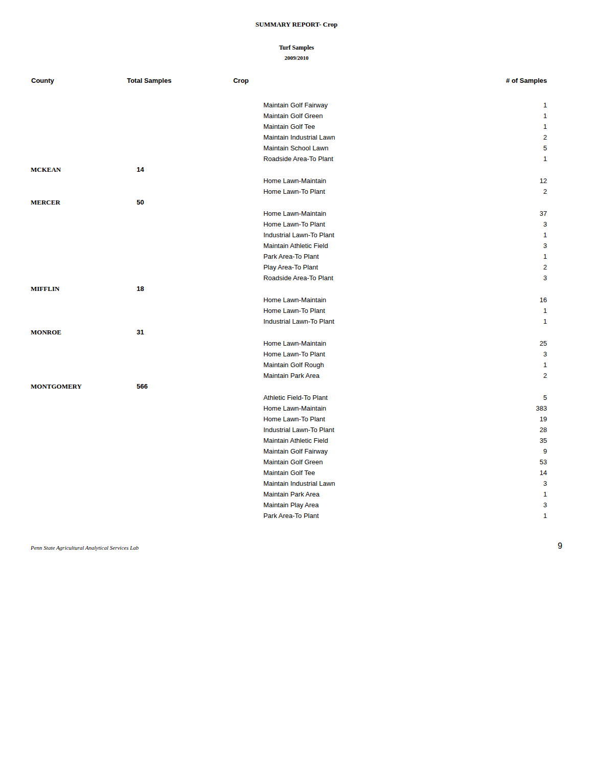SUMMARY REPORT- Crop
Turf Samples
2009/2010
| County | Total Samples | Crop | # of Samples |
| --- | --- | --- | --- |
| | | Maintain Golf Fairway | 1 |
| | | Maintain Golf Green | 1 |
| | | Maintain Golf Tee | 1 |
| | | Maintain Industrial Lawn | 2 |
| | | Maintain School Lawn | 5 |
| | | Roadside Area-To Plant | 1 |
| MCKEAN | 14 | | |
| | | Home Lawn-Maintain | 12 |
| | | Home Lawn-To Plant | 2 |
| MERCER | 50 | | |
| | | Home Lawn-Maintain | 37 |
| | | Home Lawn-To Plant | 3 |
| | | Industrial Lawn-To Plant | 1 |
| | | Maintain Athletic Field | 3 |
| | | Park Area-To Plant | 1 |
| | | Play Area-To Plant | 2 |
| | | Roadside Area-To Plant | 3 |
| MIFFLIN | 18 | | |
| | | Home Lawn-Maintain | 16 |
| | | Home Lawn-To Plant | 1 |
| | | Industrial Lawn-To Plant | 1 |
| MONROE | 31 | | |
| | | Home Lawn-Maintain | 25 |
| | | Home Lawn-To Plant | 3 |
| | | Maintain Golf Rough | 1 |
| | | Maintain Park Area | 2 |
| MONTGOMERY | 566 | | |
| | | Athletic Field-To Plant | 5 |
| | | Home Lawn-Maintain | 383 |
| | | Home Lawn-To Plant | 19 |
| | | Industrial Lawn-To Plant | 28 |
| | | Maintain Athletic Field | 35 |
| | | Maintain Golf Fairway | 9 |
| | | Maintain Golf Green | 53 |
| | | Maintain Golf Tee | 14 |
| | | Maintain Industrial Lawn | 3 |
| | | Maintain Park Area | 1 |
| | | Maintain Play Area | 3 |
| | | Park Area-To Plant | 1 |
Penn State Agricultural Analytical Services Lab
9